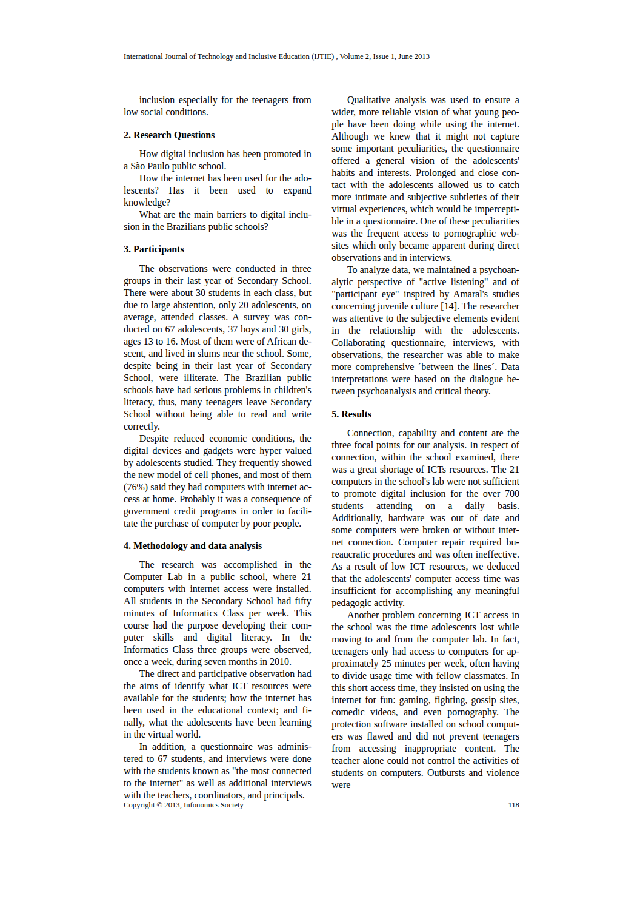International Journal of Technology and Inclusive Education (IJTIE) , Volume 2, Issue 1, June 2013
inclusion especially for the teenagers from low social conditions.
2. Research Questions
How digital inclusion has been promoted in a São Paulo public school.
How the internet has been used for the adolescents? Has it been used to expand knowledge?
What are the main barriers to digital inclusion in the Brazilians public schools?
3. Participants
The observations were conducted in three groups in their last year of Secondary School. There were about 30 students in each class, but due to large abstention, only 20 adolescents, on average, attended classes. A survey was conducted on 67 adolescents, 37 boys and 30 girls, ages 13 to 16. Most of them were of African descent, and lived in slums near the school. Some, despite being in their last year of Secondary School, were illiterate. The Brazilian public schools have had serious problems in children's literacy, thus, many teenagers leave Secondary School without being able to read and write correctly.
Despite reduced economic conditions, the digital devices and gadgets were hyper valued by adolescents studied. They frequently showed the new model of cell phones, and most of them (76%) said they had computers with internet access at home. Probably it was a consequence of government credit programs in order to facilitate the purchase of computer by poor people.
4. Methodology and data analysis
The research was accomplished in the Computer Lab in a public school, where 21 computers with internet access were installed. All students in the Secondary School had fifty minutes of Informatics Class per week. This course had the purpose developing their computer skills and digital literacy. In the Informatics Class three groups were observed, once a week, during seven months in 2010.
The direct and participative observation had the aims of identify what ICT resources were available for the students; how the internet has been used in the educational context; and finally, what the adolescents have been learning in the virtual world.
In addition, a questionnaire was administered to 67 students, and interviews were done with the students known as "the most connected to the internet" as well as additional interviews with the teachers, coordinators, and principals.
Qualitative analysis was used to ensure a wider, more reliable vision of what young people have been doing while using the internet. Although we knew that it might not capture some important peculiarities, the questionnaire offered a general vision of the adolescents' habits and interests. Prolonged and close contact with the adolescents allowed us to catch more intimate and subjective subtleties of their virtual experiences, which would be imperceptible in a questionnaire. One of these peculiarities was the frequent access to pornographic websites which only became apparent during direct observations and in interviews.
To analyze data, we maintained a psychoanalytic perspective of "active listening" and of "participant eye" inspired by Amaral's studies concerning juvenile culture [14]. The researcher was attentive to the subjective elements evident in the relationship with the adolescents. Collaborating questionnaire, interviews, with observations, the researcher was able to make more comprehensive ´between the lines´. Data interpretations were based on the dialogue between psychoanalysis and critical theory.
5. Results
Connection, capability and content are the three focal points for our analysis. In respect of connection, within the school examined, there was a great shortage of ICTs resources. The 21 computers in the school's lab were not sufficient to promote digital inclusion for the over 700 students attending on a daily basis. Additionally, hardware was out of date and some computers were broken or without internet connection. Computer repair required bureaucratic procedures and was often ineffective. As a result of low ICT resources, we deduced that the adolescents' computer access time was insufficient for accomplishing any meaningful pedagogic activity.
Another problem concerning ICT access in the school was the time adolescents lost while moving to and from the computer lab. In fact, teenagers only had access to computers for approximately 25 minutes per week, often having to divide usage time with fellow classmates. In this short access time, they insisted on using the internet for fun: gaming, fighting, gossip sites, comedic videos, and even pornography. The protection software installed on school computers was flawed and did not prevent teenagers from accessing inappropriate content. The teacher alone could not control the activities of students on computers. Outbursts and violence were
Copyright © 2013, Infonomics Society
118